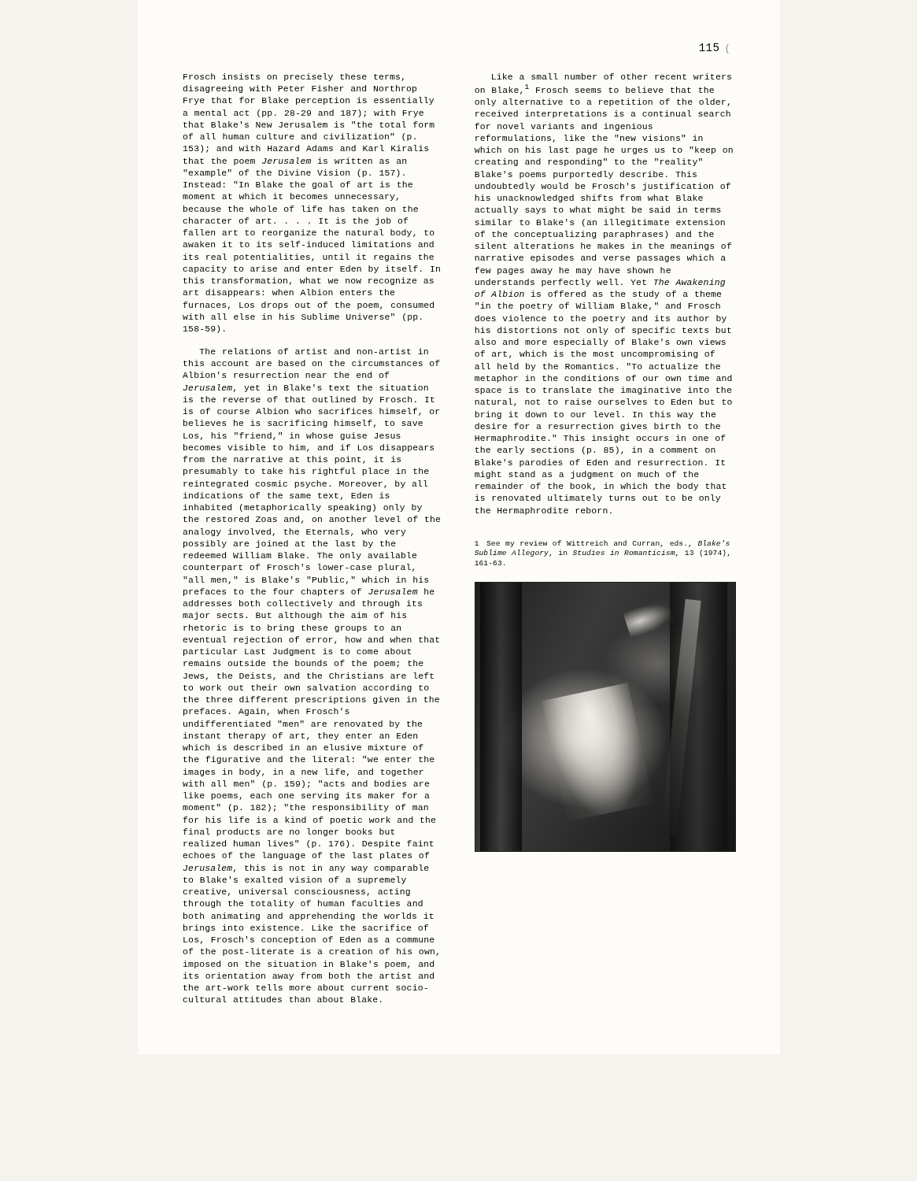115(
Frosch insists on precisely these terms, disagreeing with Peter Fisher and Northrop Frye that for Blake perception is essentially a mental act (pp. 28-29 and 187); with Frye that Blake's New Jerusalem is "the total form of all human culture and civilization" (p. 153); and with Hazard Adams and Karl Kiralis that the poem Jerusalem is written as an "example" of the Divine Vision (p. 157). Instead: "In Blake the goal of art is the moment at which it becomes unnecessary, because the whole of life has taken on the character of art. . . . It is the job of fallen art to reorganize the natural body, to awaken it to its self-induced limitations and its real potentialities, until it regains the capacity to arise and enter Eden by itself. In this transformation, what we now recognize as art disappears: when Albion enters the furnaces, Los drops out of the poem, consumed with all else in his Sublime Universe" (pp. 158-59).
The relations of artist and non-artist in this account are based on the circumstances of Albion's resurrection near the end of Jerusalem, yet in Blake's text the situation is the reverse of that outlined by Frosch. It is of course Albion who sacrifices himself, or believes he is sacrificing himself, to save Los, his "friend," in whose guise Jesus becomes visible to him, and if Los disappears from the narrative at this point, it is presumably to take his rightful place in the reintegrated cosmic psyche. Moreover, by all indications of the same text, Eden is inhabited (metaphorically speaking) only by the restored Zoas and, on another level of the analogy involved, the Eternals, who very possibly are joined at the last by the redeemed William Blake. The only available counterpart of Frosch's lower-case plural, "all men," is Blake's "Public," which in his prefaces to the four chapters of Jerusalem he addresses both collectively and through its major sects. But although the aim of his rhetoric is to bring these groups to an eventual rejection of error, how and when that particular Last Judgment is to come about remains outside the bounds of the poem; the Jews, the Deists, and the Christians are left to work out their own salvation according to the three different prescriptions given in the prefaces. Again, when Frosch's undifferentiated "men" are renovated by the instant therapy of art, they enter an Eden which is described in an elusive mixture of the figurative and the literal: "we enter the images in body, in a new life, and together with all men" (p. 159); "acts and bodies are like poems, each one serving its maker for a moment" (p. 182); "the responsibility of man for his life is a kind of poetic work and the final products are no longer books but realized human lives" (p. 176). Despite faint echoes of the language of the last plates of Jerusalem, this is not in any way comparable to Blake's exalted vision of a supremely creative, universal consciousness, acting through the totality of human faculties and both animating and apprehending the worlds it brings into existence. Like the sacrifice of Los, Frosch's conception of Eden as a commune of the post-literate is a creation of his own, imposed on the situation in Blake's poem, and its orientation away from both the artist and the art-work tells more about current socio-cultural attitudes than about Blake.
Like a small number of other recent writers on Blake,1 Frosch seems to believe that the only alternative to a repetition of the older, received interpretations is a continual search for novel variants and ingenious reformulations, like the "new visions" in which on his last page he urges us to "keep on creating and responding" to the "reality" Blake's poems purportedly describe. This undoubtedly would be Frosch's justification of his unacknowledged shifts from what Blake actually says to what might be said in terms similar to Blake's (an illegitimate extension of the conceptualizing paraphrases) and the silent alterations he makes in the meanings of narrative episodes and verse passages which a few pages away he may have shown he understands perfectly well. Yet The Awakening of Albion is offered as the study of a theme "in the poetry of William Blake," and Frosch does violence to the poetry and its author by his distortions not only of specific texts but also and more especially of Blake's own views of art, which is the most uncompromising of all held by the Romantics. "To actualize the metaphor in the conditions of our own time and space is to translate the imaginative into the natural, not to raise ourselves to Eden but to bring it down to our level. In this way the desire for a resurrection gives birth to the Hermaphrodite." This insight occurs in one of the early sections (p. 85), in a comment on Blake's parodies of Eden and resurrection. It might stand as a judgment on much of the remainder of the book, in which the body that is renovated ultimately turns out to be only the Hermaphrodite reborn.
1 See my review of Wittreich and Curran, eds., Blake's Sublime Allegory, in Studies in Romanticism, 13 (1974), 161-63.